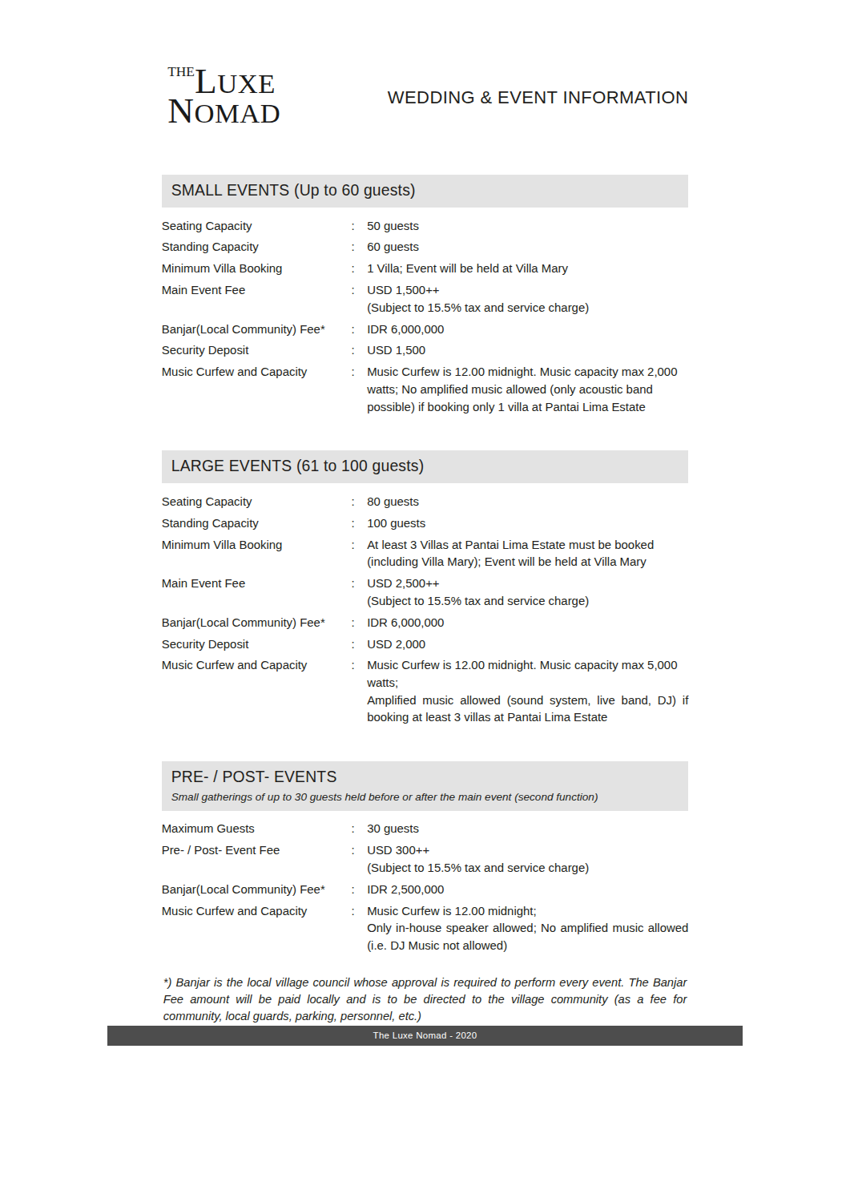THE LUXE NOMAD
WEDDING & EVENT INFORMATION
SMALL EVENTS (Up to 60 guests)
| Seating Capacity | : | 50 guests |
| Standing Capacity | : | 60 guests |
| Minimum Villa Booking | : | 1 Villa; Event will be held at Villa Mary |
| Main Event Fee | : | USD 1,500++ (Subject to 15.5% tax and service charge) |
| Banjar(Local Community) Fee* | : | IDR 6,000,000 |
| Security Deposit | : | USD 1,500 |
| Music Curfew and Capacity | : | Music Curfew is 12.00 midnight. Music capacity max 2,000 watts; No amplified music allowed (only acoustic band possible) if booking only 1 villa at Pantai Lima Estate |
LARGE EVENTS (61 to 100 guests)
| Seating Capacity | : | 80 guests |
| Standing Capacity | : | 100 guests |
| Minimum Villa Booking | : | At least 3 Villas at Pantai Lima Estate must be booked (including Villa Mary); Event will be held at Villa Mary |
| Main Event Fee | : | USD 2,500++ (Subject to 15.5% tax and service charge) |
| Banjar(Local Community) Fee* | : | IDR 6,000,000 |
| Security Deposit | : | USD 2,000 |
| Music Curfew and Capacity | : | Music Curfew is 12.00 midnight. Music capacity max 5,000 watts; Amplified music allowed (sound system, live band, DJ) if booking at least 3 villas at Pantai Lima Estate |
PRE- / POST- EVENTSSmall gatherings of up to 30 guests held before or after the main event (second function)
| Maximum Guests | : | 30 guests |
| Pre- / Post- Event Fee | : | USD 300++ (Subject to 15.5% tax and service charge) |
| Banjar(Local Community) Fee* | : | IDR 2,500,000 |
| Music Curfew and Capacity | : | Music Curfew is 12.00 midnight; Only in-house speaker allowed; No amplified music allowed (i.e. DJ Music not allowed) |
*) Banjar is the local village council whose approval is required to perform every event. The Banjar Fee amount will be paid locally and is to be directed to the village community (as a fee for community, local guards, parking, personnel, etc.)
The Luxe Nomad - 2020